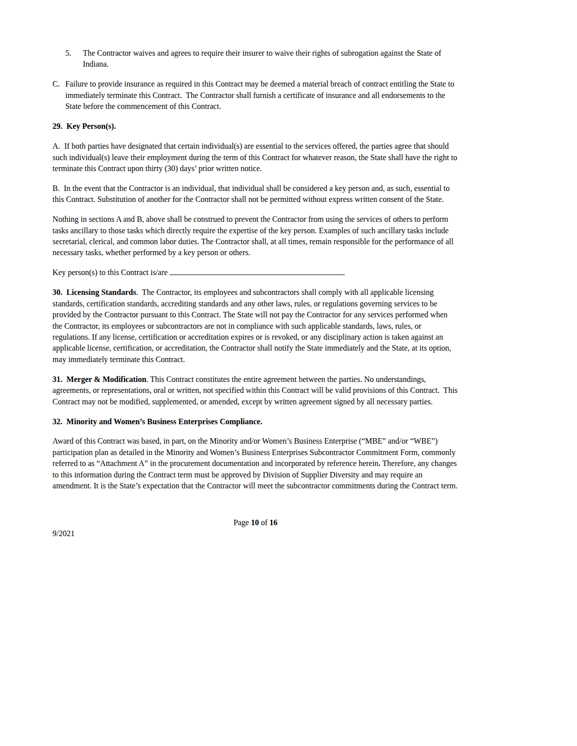5. The Contractor waives and agrees to require their insurer to waive their rights of subrogation against the State of Indiana.
C. Failure to provide insurance as required in this Contract may be deemed a material breach of contract entitling the State to immediately terminate this Contract. The Contractor shall furnish a certificate of insurance and all endorsements to the State before the commencement of this Contract.
29. Key Person(s).
A. If both parties have designated that certain individual(s) are essential to the services offered, the parties agree that should such individual(s) leave their employment during the term of this Contract for whatever reason, the State shall have the right to terminate this Contract upon thirty (30) days’ prior written notice.
B. In the event that the Contractor is an individual, that individual shall be considered a key person and, as such, essential to this Contract. Substitution of another for the Contractor shall not be permitted without express written consent of the State.
Nothing in sections A and B, above shall be construed to prevent the Contractor from using the services of others to perform tasks ancillary to those tasks which directly require the expertise of the key person. Examples of such ancillary tasks include secretarial, clerical, and common labor duties. The Contractor shall, at all times, remain responsible for the performance of all necessary tasks, whether performed by a key person or others.
Key person(s) to this Contract is/are
30. Licensing Standards. The Contractor, its employees and subcontractors shall comply with all applicable licensing standards, certification standards, accrediting standards and any other laws, rules, or regulations governing services to be provided by the Contractor pursuant to this Contract. The State will not pay the Contractor for any services performed when the Contractor, its employees or subcontractors are not in compliance with such applicable standards, laws, rules, or regulations. If any license, certification or accreditation expires or is revoked, or any disciplinary action is taken against an applicable license, certification, or accreditation, the Contractor shall notify the State immediately and the State, at its option, may immediately terminate this Contract.
31. Merger & Modification. This Contract constitutes the entire agreement between the parties. No understandings, agreements, or representations, oral or written, not specified within this Contract will be valid provisions of this Contract. This Contract may not be modified, supplemented, or amended, except by written agreement signed by all necessary parties.
32. Minority and Women’s Business Enterprises Compliance.
Award of this Contract was based, in part, on the Minority and/or Women’s Business Enterprise (“MBE” and/or “WBE”) participation plan as detailed in the Minority and Women’s Business Enterprises Subcontractor Commitment Form, commonly referred to as “Attachment A” in the procurement documentation and incorporated by reference herein. Therefore, any changes to this information during the Contract term must be approved by Division of Supplier Diversity and may require an amendment. It is the State’s expectation that the Contractor will meet the subcontractor commitments during the Contract term.
Page 10 of 16
9/2021